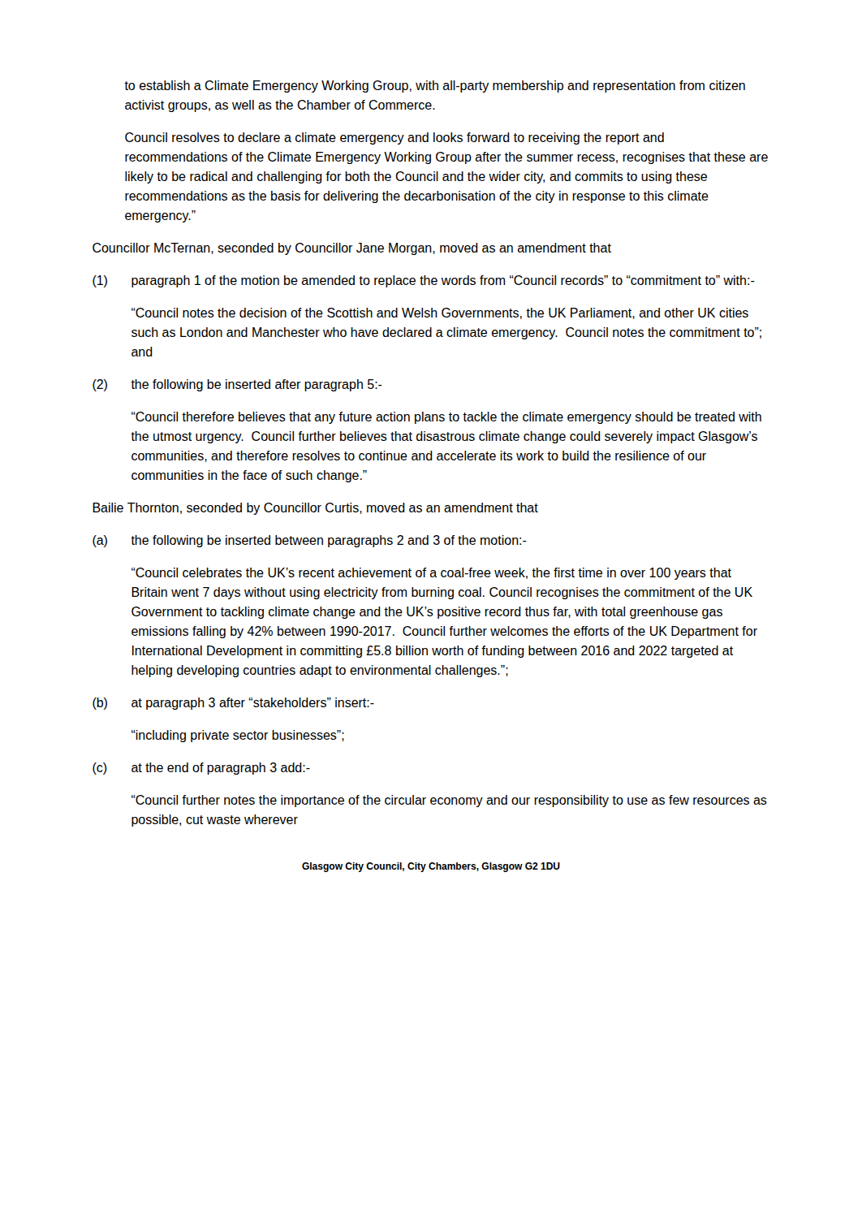to establish a Climate Emergency Working Group, with all-party membership and representation from citizen activist groups, as well as the Chamber of Commerce.
Council resolves to declare a climate emergency and looks forward to receiving the report and recommendations of the Climate Emergency Working Group after the summer recess, recognises that these are likely to be radical and challenging for both the Council and the wider city, and commits to using these recommendations as the basis for delivering the decarbonisation of the city in response to this climate emergency.”
Councillor McTernan, seconded by Councillor Jane Morgan, moved as an amendment that
(1)
paragraph 1 of the motion be amended to replace the words from “Council records” to “commitment to” with:-
“Council notes the decision of the Scottish and Welsh Governments, the UK Parliament, and other UK cities such as London and Manchester who have declared a climate emergency. Council notes the commitment to”; and
(2)
the following be inserted after paragraph 5:-
“Council therefore believes that any future action plans to tackle the climate emergency should be treated with the utmost urgency. Council further believes that disastrous climate change could severely impact Glasgow’s communities, and therefore resolves to continue and accelerate its work to build the resilience of our communities in the face of such change.”
Bailie Thornton, seconded by Councillor Curtis, moved as an amendment that
(a)
the following be inserted between paragraphs 2 and 3 of the motion:-
“Council celebrates the UK’s recent achievement of a coal-free week, the first time in over 100 years that Britain went 7 days without using electricity from burning coal. Council recognises the commitment of the UK Government to tackling climate change and the UK’s positive record thus far, with total greenhouse gas emissions falling by 42% between 1990-2017. Council further welcomes the efforts of the UK Department for International Development in committing £5.8 billion worth of funding between 2016 and 2022 targeted at helping developing countries adapt to environmental challenges.”;
(b)
at paragraph 3 after “stakeholders” insert:-
“including private sector businesses”;
(c)
at the end of paragraph 3 add:-
“Council further notes the importance of the circular economy and our responsibility to use as few resources as possible, cut waste wherever
Glasgow City Council, City Chambers, Glasgow G2 1DU